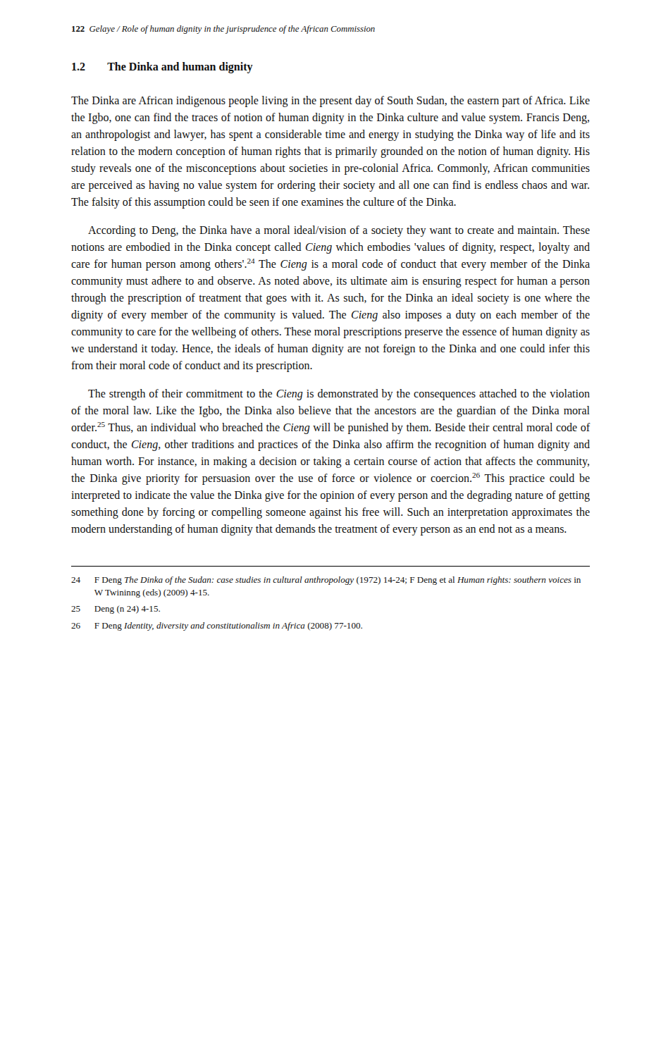122 Gelaye / Role of human dignity in the jurisprudence of the African Commission
1.2 The Dinka and human dignity
The Dinka are African indigenous people living in the present day of South Sudan, the eastern part of Africa. Like the Igbo, one can find the traces of notion of human dignity in the Dinka culture and value system. Francis Deng, an anthropologist and lawyer, has spent a considerable time and energy in studying the Dinka way of life and its relation to the modern conception of human rights that is primarily grounded on the notion of human dignity. His study reveals one of the misconceptions about societies in pre-colonial Africa. Commonly, African communities are perceived as having no value system for ordering their society and all one can find is endless chaos and war. The falsity of this assumption could be seen if one examines the culture of the Dinka.
According to Deng, the Dinka have a moral ideal/vision of a society they want to create and maintain. These notions are embodied in the Dinka concept called Cieng which embodies 'values of dignity, respect, loyalty and care for human person among others'.24 The Cieng is a moral code of conduct that every member of the Dinka community must adhere to and observe. As noted above, its ultimate aim is ensuring respect for human a person through the prescription of treatment that goes with it. As such, for the Dinka an ideal society is one where the dignity of every member of the community is valued. The Cieng also imposes a duty on each member of the community to care for the wellbeing of others. These moral prescriptions preserve the essence of human dignity as we understand it today. Hence, the ideals of human dignity are not foreign to the Dinka and one could infer this from their moral code of conduct and its prescription.
The strength of their commitment to the Cieng is demonstrated by the consequences attached to the violation of the moral law. Like the Igbo, the Dinka also believe that the ancestors are the guardian of the Dinka moral order.25 Thus, an individual who breached the Cieng will be punished by them. Beside their central moral code of conduct, the Cieng, other traditions and practices of the Dinka also affirm the recognition of human dignity and human worth. For instance, in making a decision or taking a certain course of action that affects the community, the Dinka give priority for persuasion over the use of force or violence or coercion.26 This practice could be interpreted to indicate the value the Dinka give for the opinion of every person and the degrading nature of getting something done by forcing or compelling someone against his free will. Such an interpretation approximates the modern understanding of human dignity that demands the treatment of every person as an end not as a means.
24 F Deng The Dinka of the Sudan: case studies in cultural anthropology (1972) 14-24; F Deng et al Human rights: southern voices in W Twininng (eds) (2009) 4-15.
25 Deng (n 24) 4-15.
26 F Deng Identity, diversity and constitutionalism in Africa (2008) 77-100.